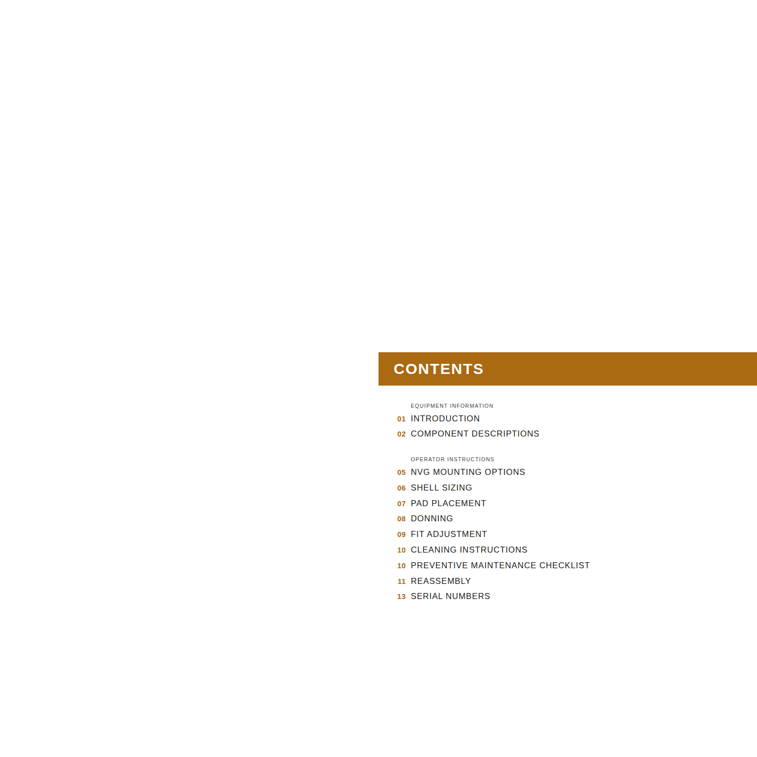CONTENTS
Equipment Information
01 Introduction
02 Component Descriptions
Operator Instructions
05 NVG Mounting Options
06 Shell Sizing
07 Pad Placement
08 Donning
09 Fit Adjustment
10 Cleaning Instructions
10 Preventive Maintenance Checklist
11 Reassembly
13 Serial Numbers